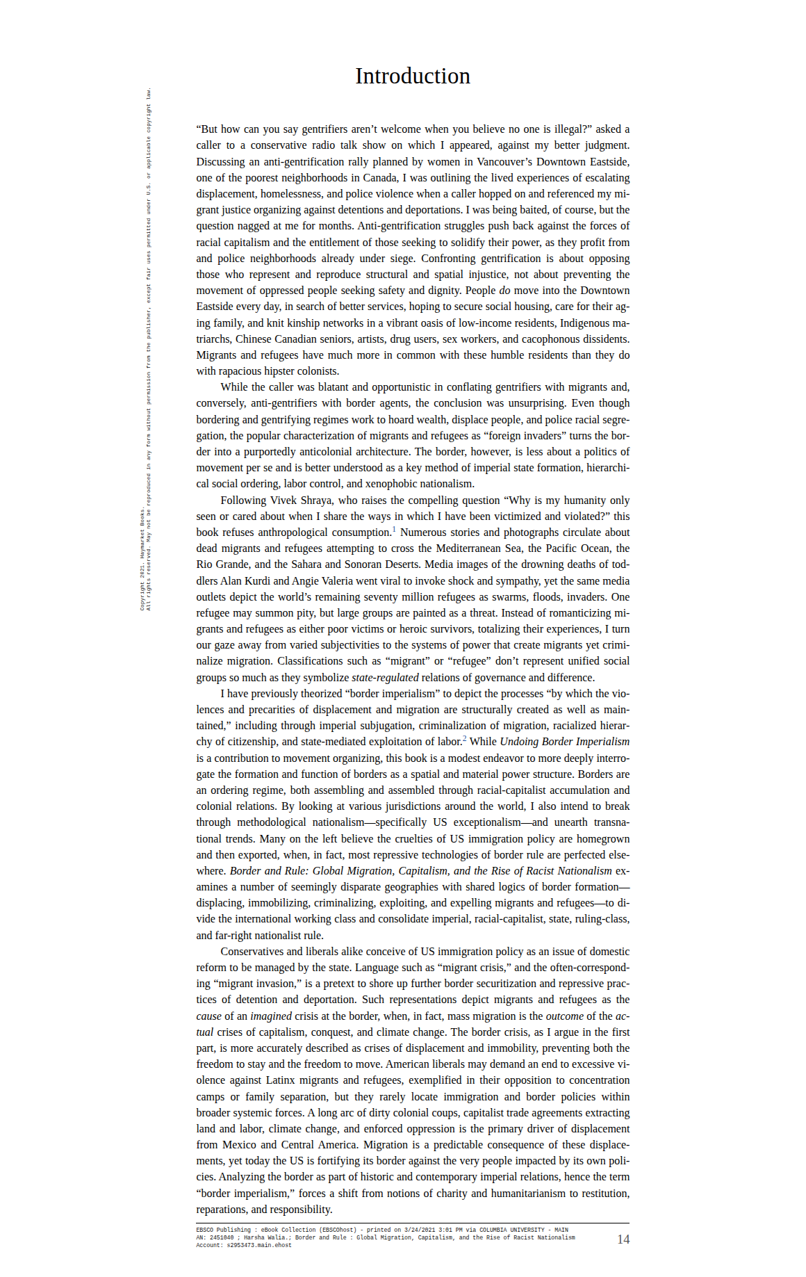Copyright 2021. Haymarket Books. All rights reserved. May not be reproduced in any form without permission from the publisher, except fair uses permitted under U.S. or applicable copyright law.
Introduction
“But how can you say gentrifiers aren’t welcome when you believe no one is illegal?” asked a caller to a conservative radio talk show on which I appeared, against my better judgment. Discussing an anti-gentrification rally planned by women in Vancouver’s Downtown Eastside, one of the poorest neighborhoods in Canada, I was outlining the lived experiences of escalating displacement, homelessness, and police violence when a caller hopped on and referenced my migrant justice organizing against detentions and deportations. I was being baited, of course, but the question nagged at me for months. Anti-gentrification struggles push back against the forces of racial capitalism and the entitlement of those seeking to solidify their power, as they profit from and police neighborhoods already under siege. Confronting gentrification is about opposing those who represent and reproduce structural and spatial injustice, not about preventing the movement of oppressed people seeking safety and dignity. People do move into the Downtown Eastside every day, in search of better services, hoping to secure social housing, care for their aging family, and knit kinship networks in a vibrant oasis of low-income residents, Indigenous matriarchs, Chinese Canadian seniors, artists, drug users, sex workers, and cacophonous dissidents. Migrants and refugees have much more in common with these humble residents than they do with rapacious hipster colonists.
While the caller was blatant and opportunistic in conflating gentrifiers with migrants and, conversely, anti-gentrifiers with border agents, the conclusion was unsurprising. Even though bordering and gentrifying regimes work to hoard wealth, displace people, and police racial segregation, the popular characterization of migrants and refugees as “foreign invaders” turns the border into a purportedly anticolonial architecture. The border, however, is less about a politics of movement per se and is better understood as a key method of imperial state formation, hierarchical social ordering, labor control, and xenophobic nationalism.
Following Vivek Shraya, who raises the compelling question “Why is my humanity only seen or cared about when I share the ways in which I have been victimized and violated?” this book refuses anthropological consumption.1 Numerous stories and photographs circulate about dead migrants and refugees attempting to cross the Mediterranean Sea, the Pacific Ocean, the Rio Grande, and the Sahara and Sonoran Deserts. Media images of the drowning deaths of toddlers Alan Kurdi and Angie Valeria went viral to invoke shock and sympathy, yet the same media outlets depict the world’s remaining seventy million refugees as swarms, floods, invaders. One refugee may summon pity, but large groups are painted as a threat. Instead of romanticizing migrants and refugees as either poor victims or heroic survivors, totalizing their experiences, I turn our gaze away from varied subjectivities to the systems of power that create migrants yet criminalize migration. Classifications such as “migrant” or “refugee” don’t represent unified social groups so much as they symbolize state-regulated relations of governance and difference.
I have previously theorized “border imperialism” to depict the processes “by which the violences and precarities of displacement and migration are structurally created as well as maintained,” including through imperial subjugation, criminalization of migration, racialized hierarchy of citizenship, and state-mediated exploitation of labor.2 While Undoing Border Imperialism is a contribution to movement organizing, this book is a modest endeavor to more deeply interrogate the formation and function of borders as a spatial and material power structure. Borders are an ordering regime, both assembling and assembled through racial-capitalist accumulation and colonial relations. By looking at various jurisdictions around the world, I also intend to break through methodological nationalism—specifically US exceptionalism—and unearth transnational trends. Many on the left believe the cruelties of US immigration policy are homegrown and then exported, when, in fact, most repressive technologies of border rule are perfected elsewhere. Border and Rule: Global Migration, Capitalism, and the Rise of Racist Nationalism examines a number of seemingly disparate geographies with shared logics of border formation—displacing, immobilizing, criminalizing, exploiting, and expelling migrants and refugees—to divide the international working class and consolidate imperial, racial-capitalist, state, ruling-class, and far-right nationalist rule.
Conservatives and liberals alike conceive of US immigration policy as an issue of domestic reform to be managed by the state. Language such as “migrant crisis,” and the often-corresponding “migrant invasion,” is a pretext to shore up further border securitization and repressive practices of detention and deportation. Such representations depict migrants and refugees as the cause of an imagined crisis at the border, when, in fact, mass migration is the outcome of the actual crises of capitalism, conquest, and climate change. The border crisis, as I argue in the first part, is more accurately described as crises of displacement and immobility, preventing both the freedom to stay and the freedom to move. American liberals may demand an end to excessive violence against Latinx migrants and refugees, exemplified in their opposition to concentration camps or family separation, but they rarely locate immigration and border policies within broader systemic forces. A long arc of dirty colonial coups, capitalist trade agreements extracting land and labor, climate change, and enforced oppression is the primary driver of displacement from Mexico and Central America. Migration is a predictable consequence of these displacements, yet today the US is fortifying its border against the very people impacted by its own policies. Analyzing the border as part of historic and contemporary imperial relations, hence the term “border imperialism,” forces a shift from notions of charity and humanitarianism to restitution, reparations, and responsibility.
EBSCO Publishing : eBook Collection (EBSCOhost) - printed on 3/24/2021 3:01 PM via COLUMBIA UNIVERSITY - MAIN AN: 2451040 ; Harsha Walia.; Border and Rule : Global Migration, Capitalism, and the Rise of Racist Nationalism Account: s2953473.main.ehost
14